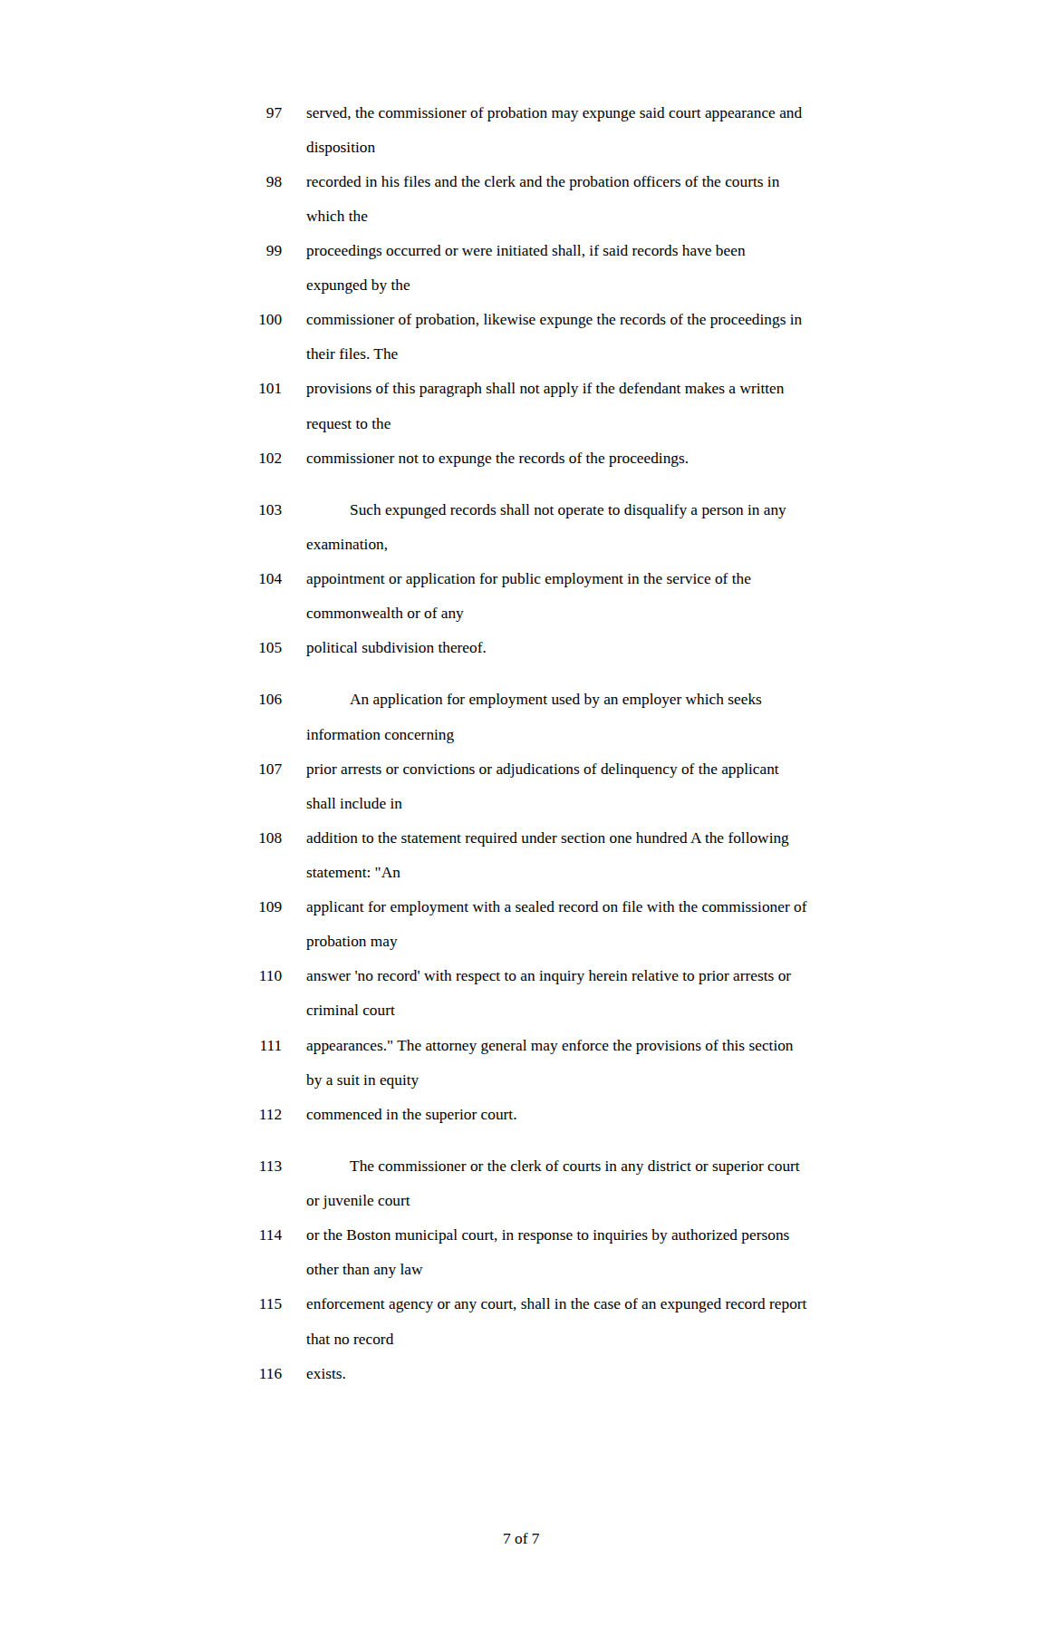97 served, the commissioner of probation may expunge said court appearance and disposition
98 recorded in his files and the clerk and the probation officers of the courts in which the
99 proceedings occurred or were initiated shall, if said records have been expunged by the
100 commissioner of probation, likewise expunge the records of the proceedings in their files. The
101 provisions of this paragraph shall not apply if the defendant makes a written request to the
102 commissioner not to expunge the records of the proceedings.
103 Such expunged records shall not operate to disqualify a person in any examination,
104 appointment or application for public employment in the service of the commonwealth or of any
105 political subdivision thereof.
106 An application for employment used by an employer which seeks information concerning
107 prior arrests or convictions or adjudications of delinquency of the applicant shall include in
108 addition to the statement required under section one hundred A the following statement: "An
109 applicant for employment with a sealed record on file with the commissioner of probation may
110 answer 'no record' with respect to an inquiry herein relative to prior arrests or criminal court
111 appearances." The attorney general may enforce the provisions of this section by a suit in equity
112 commenced in the superior court.
113 The commissioner or the clerk of courts in any district or superior court or juvenile court
114 or the Boston municipal court, in response to inquiries by authorized persons other than any law
115 enforcement agency or any court, shall in the case of an expunged record report that no record
116 exists.
7 of 7